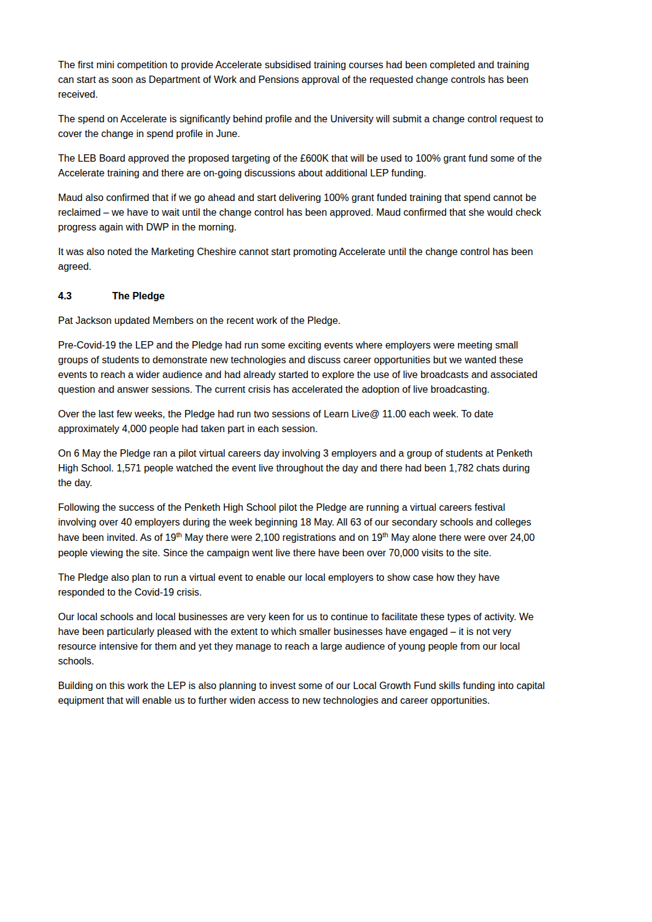The first mini competition to provide Accelerate subsidised training courses had been completed and training can start as soon as Department of Work and Pensions approval of the requested change controls has been received.
The spend on Accelerate is significantly behind profile and the University will submit a change control request to cover the change in spend profile in June.
The LEB Board approved the proposed targeting of the £600K that will be used to 100% grant fund some of the Accelerate training and there are on-going discussions about additional LEP funding.
Maud also confirmed that if we go ahead and start delivering 100% grant funded training that spend cannot be reclaimed – we have to wait until the change control has been approved. Maud confirmed that she would check progress again with DWP in the morning.
It was also noted the Marketing Cheshire cannot start promoting Accelerate until the change control has been agreed.
4.3 The Pledge
Pat Jackson updated Members on the recent work of the Pledge.
Pre-Covid-19 the LEP and the Pledge had run some exciting events where employers were meeting small groups of students to demonstrate new technologies and discuss career opportunities but we wanted these events to reach a wider audience and had already started to explore the use of live broadcasts and associated question and answer sessions. The current crisis has accelerated the adoption of live broadcasting.
Over the last few weeks, the Pledge had run two sessions of Learn Live@ 11.00 each week. To date approximately 4,000 people had taken part in each session.
On 6 May the Pledge ran a pilot virtual careers day involving 3 employers and a group of students at Penketh High School. 1,571 people watched the event live throughout the day and there had been 1,782 chats during the day.
Following the success of the Penketh High School pilot the Pledge are running a virtual careers festival involving over 40 employers during the week beginning 18 May. All 63 of our secondary schools and colleges have been invited. As of 19th May there were 2,100 registrations and on 19th May alone there were over 24,00 people viewing the site. Since the campaign went live there have been over 70,000 visits to the site.
The Pledge also plan to run a virtual event to enable our local employers to show case how they have responded to the Covid-19 crisis.
Our local schools and local businesses are very keen for us to continue to facilitate these types of activity. We have been particularly pleased with the extent to which smaller businesses have engaged – it is not very resource intensive for them and yet they manage to reach a large audience of young people from our local schools.
Building on this work the LEP is also planning to invest some of our Local Growth Fund skills funding into capital equipment that will enable us to further widen access to new technologies and career opportunities.